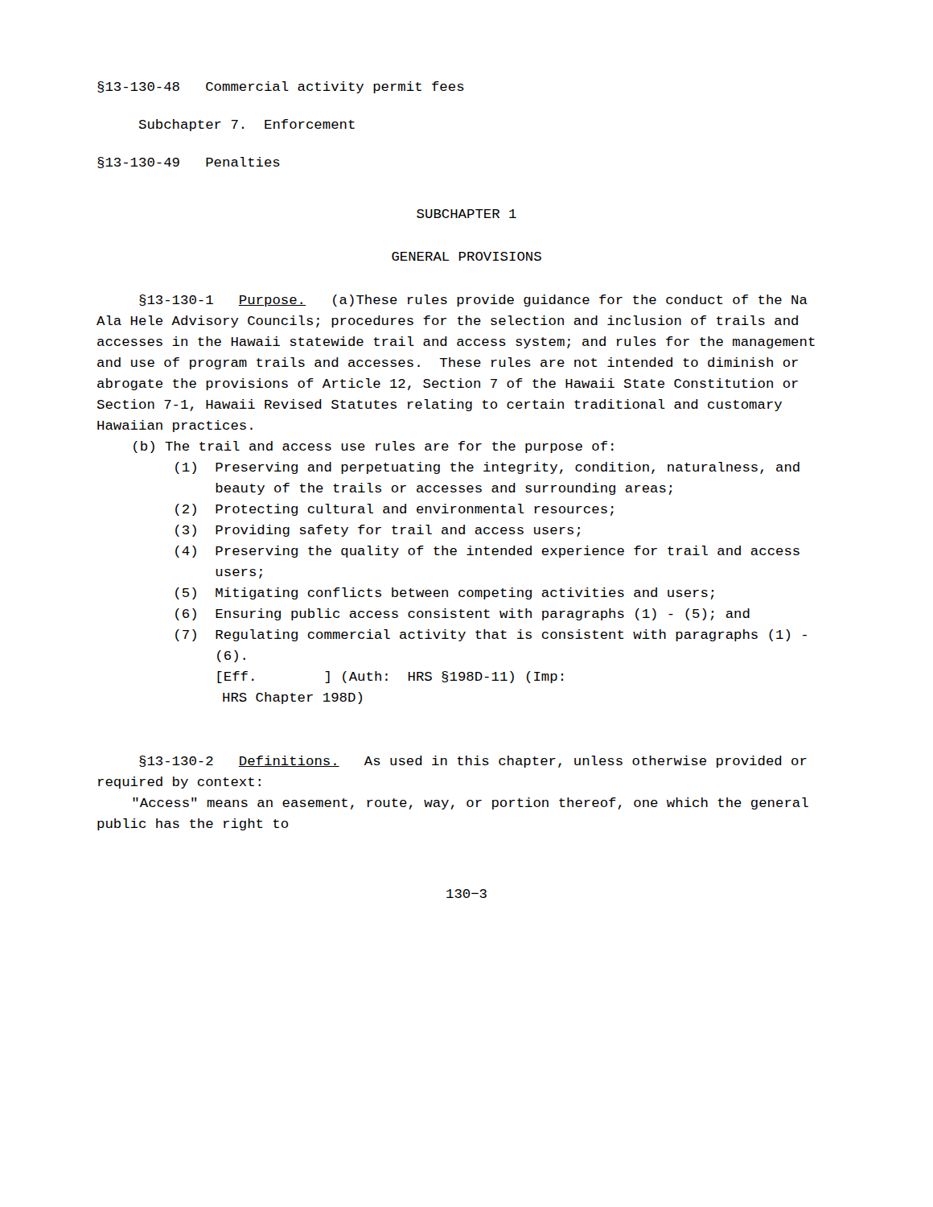§13-130-48 Commercial activity permit fees
Subchapter 7. Enforcement
§13-130-49 Penalties
SUBCHAPTER 1
GENERAL PROVISIONS
§13-130-1 Purpose. (a)These rules provide guidance for the conduct of the Na Ala Hele Advisory Councils; procedures for the selection and inclusion of trails and accesses in the Hawaii statewide trail and access system; and rules for the management and use of program trails and accesses. These rules are not intended to diminish or abrogate the provisions of Article 12, Section 7 of the Hawaii State Constitution or Section 7-1, Hawaii Revised Statutes relating to certain traditional and customary Hawaiian practices.
(b) The trail and access use rules are for the purpose of:
(1) Preserving and perpetuating the integrity, condition, naturalness, and beauty of the trails or accesses and surrounding areas;
(2) Protecting cultural and environmental resources;
(3) Providing safety for trail and access users;
(4) Preserving the quality of the intended experience for trail and access users;
(5) Mitigating conflicts between competing activities and users;
(6) Ensuring public access consistent with paragraphs (1) - (5); and
(7) Regulating commercial activity that is consistent with paragraphs (1) - (6).
[Eff. ] (Auth: HRS §198D-11) (Imp:
HRS Chapter 198D)
§13-130-2 Definitions. As used in this chapter, unless otherwise provided or required by context:
"Access" means an easement, route, way, or portion thereof, one which the general public has the right to
130−3